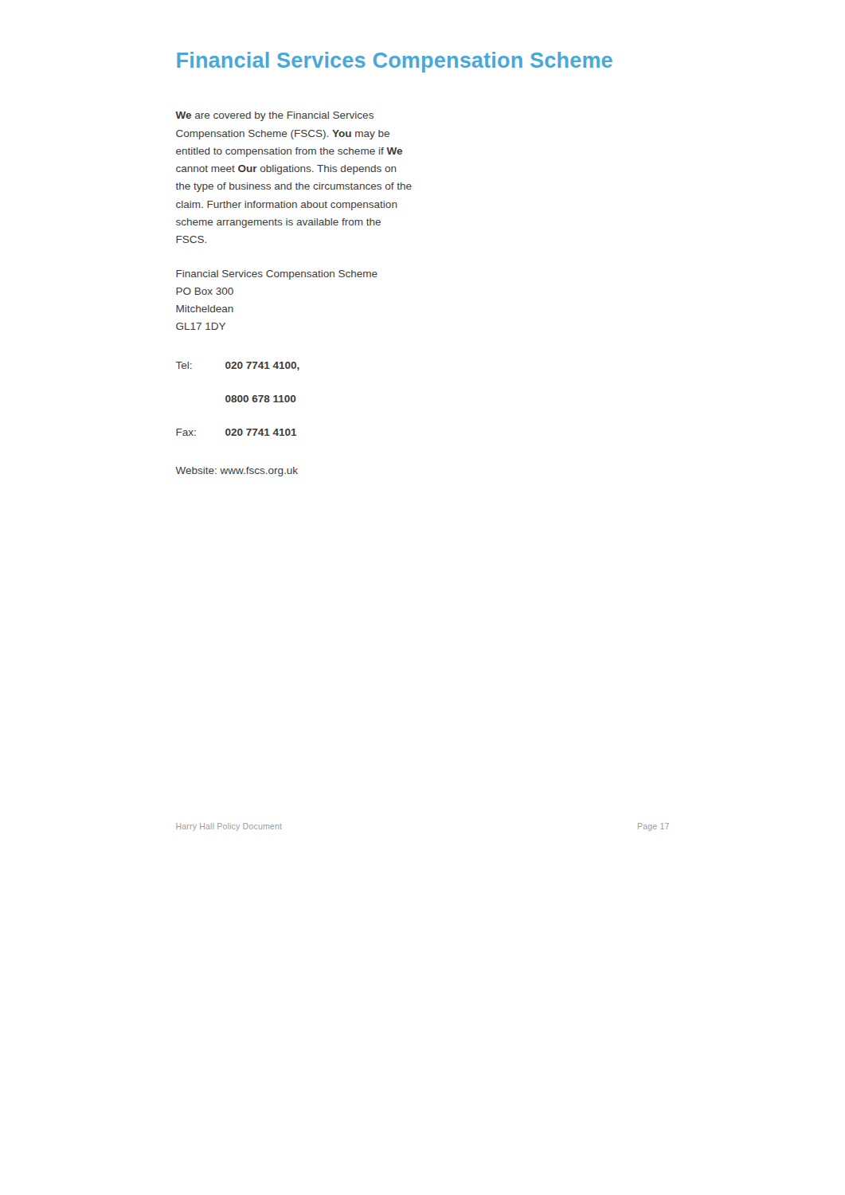Financial Services Compensation Scheme
We are covered by the Financial Services Compensation Scheme (FSCS). You may be entitled to compensation from the scheme if We cannot meet Our obligations. This depends on the type of business and the circumstances of the claim. Further information about compensation scheme arrangements is available from the FSCS.
Financial Services Compensation Scheme
PO Box 300
Mitcheldean
GL17 1DY
Tel:
020 7741 4100,
0800 678 1100
Fax:
020 7741 4101
Website: www.fscs.org.uk
Harry Hall Policy Document Page 17